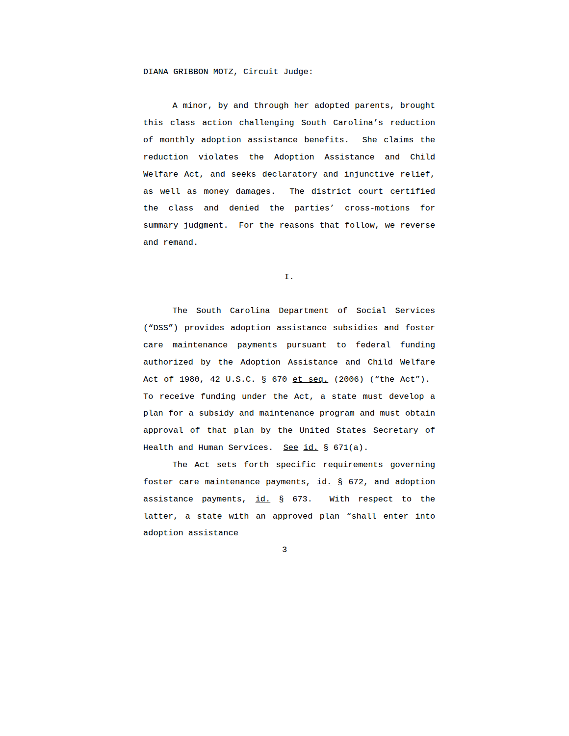DIANA GRIBBON MOTZ, Circuit Judge:
A minor, by and through her adopted parents, brought this class action challenging South Carolina’s reduction of monthly adoption assistance benefits. She claims the reduction violates the Adoption Assistance and Child Welfare Act, and seeks declaratory and injunctive relief, as well as money damages. The district court certified the class and denied the parties’ cross-motions for summary judgment. For the reasons that follow, we reverse and remand.
I.
The South Carolina Department of Social Services (“DSS”) provides adoption assistance subsidies and foster care maintenance payments pursuant to federal funding authorized by the Adoption Assistance and Child Welfare Act of 1980, 42 U.S.C. § 670 et seq. (2006) (“the Act”). To receive funding under the Act, a state must develop a plan for a subsidy and maintenance program and must obtain approval of that plan by the United States Secretary of Health and Human Services. See id. § 671(a).
The Act sets forth specific requirements governing foster care maintenance payments, id. § 672, and adoption assistance payments, id. § 673. With respect to the latter, a state with an approved plan “shall enter into adoption assistance
3